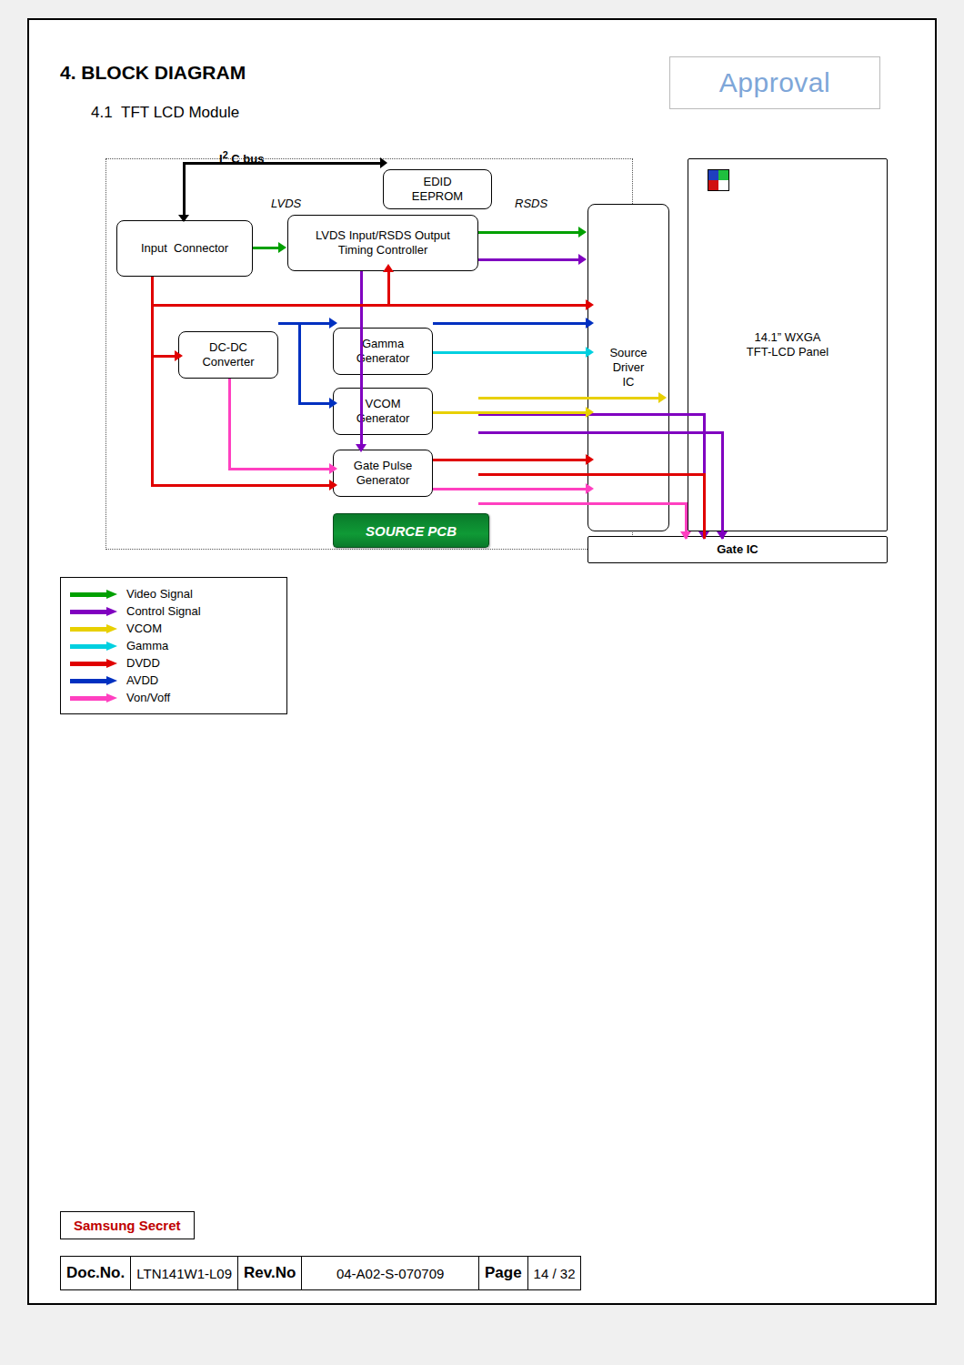Approval
4. BLOCK DIAGRAM
4.1 TFT LCD Module
I2 C bus
LVDS
RSDS
EDID
EEPROM
Input Connector
LVDS Input/RSDS Output
Timing Controller
DC-DC
Converter
Gamma
Generator
VCOM
Generator
Gate Pulse
Generator
Source
Driver
IC
14.1” WXGA
TFT-LCD Panel
Gate IC
SOURCE PCB
Video Signal
Control Signal
VCOM
Gamma
DVDD
AVDD
Von/Voff
Samsung Secret
| Doc.No. | LTN141W1-L09 | Rev.No | 04-A02-S-070709 | Page | 14 / 32 |